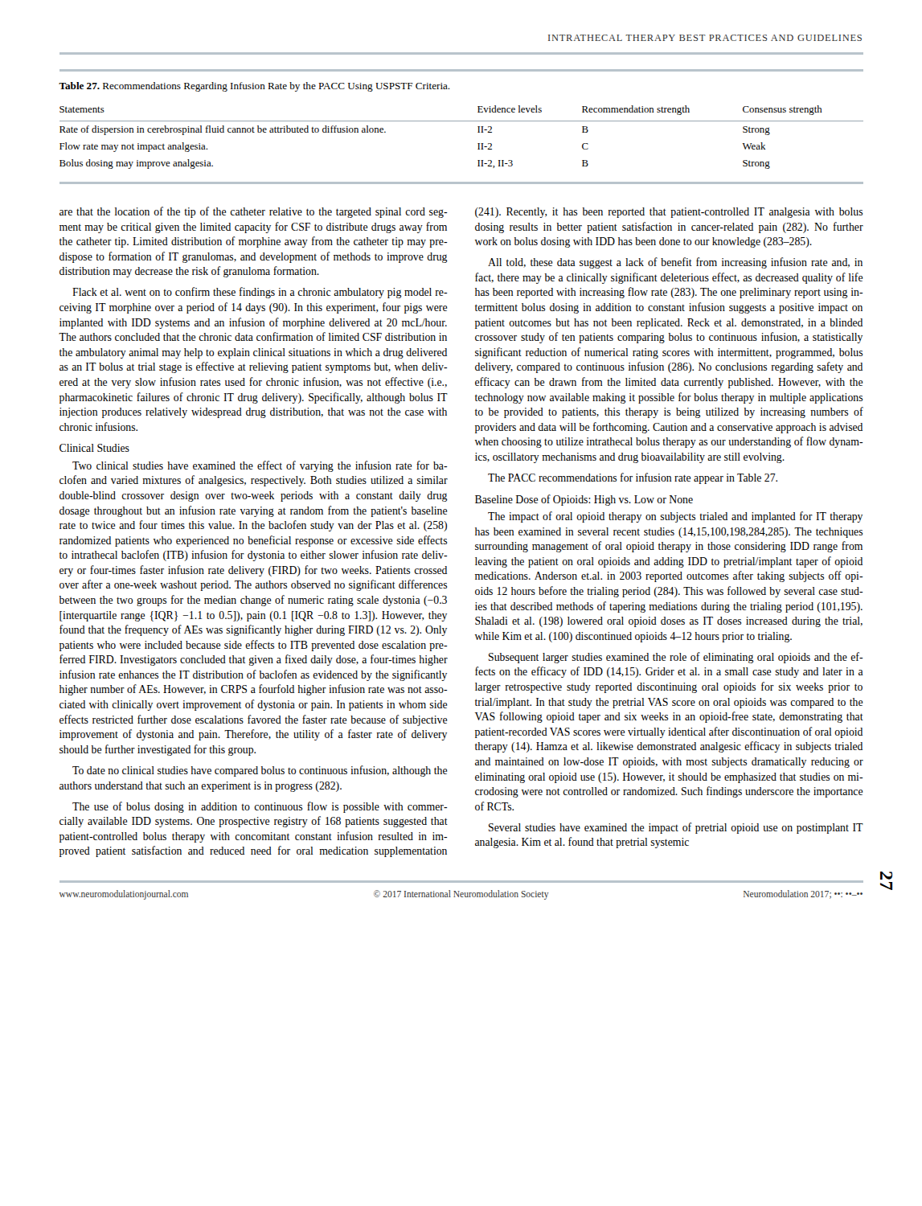Intrathecal Therapy Best Practices and Guidelines
Table 27. Recommendations Regarding Infusion Rate by the PACC Using USPSTF Criteria.
| Statements | Evidence levels | Recommendation strength | Consensus strength |
| --- | --- | --- | --- |
| Rate of dispersion in cerebrospinal fluid cannot be attributed to diffusion alone. | II-2 | B | Strong |
| Flow rate may not impact analgesia. | II-2 | C | Weak |
| Bolus dosing may improve analgesia. | II-2, II-3 | B | Strong |
are that the location of the tip of the catheter relative to the targeted spinal cord segment may be critical given the limited capacity for CSF to distribute drugs away from the catheter tip. Limited distribution of morphine away from the catheter tip may predispose to formation of IT granulomas, and development of methods to improve drug distribution may decrease the risk of granuloma formation.
Flack et al. went on to confirm these findings in a chronic ambulatory pig model receiving IT morphine over a period of 14 days (90). In this experiment, four pigs were implanted with IDD systems and an infusion of morphine delivered at 20 mcL/hour. The authors concluded that the chronic data confirmation of limited CSF distribution in the ambulatory animal may help to explain clinical situations in which a drug delivered as an IT bolus at trial stage is effective at relieving patient symptoms but, when delivered at the very slow infusion rates used for chronic infusion, was not effective (i.e., pharmacokinetic failures of chronic IT drug delivery). Specifically, although bolus IT injection produces relatively widespread drug distribution, that was not the case with chronic infusions.
Clinical Studies
Two clinical studies have examined the effect of varying the infusion rate for baclofen and varied mixtures of analgesics, respectively. Both studies utilized a similar double-blind crossover design over two-week periods with a constant daily drug dosage throughout but an infusion rate varying at random from the patient's baseline rate to twice and four times this value. In the baclofen study van der Plas et al. (258) randomized patients who experienced no beneficial response or excessive side effects to intrathecal baclofen (ITB) infusion for dystonia to either slower infusion rate delivery or four-times faster infusion rate delivery (FIRD) for two weeks. Patients crossed over after a one-week washout period. The authors observed no significant differences between the two groups for the median change of numeric rating scale dystonia (−0.3 [interquartile range {IQR} −1.1 to 0.5]), pain (0.1 [IQR −0.8 to 1.3]). However, they found that the frequency of AEs was significantly higher during FIRD (12 vs. 2). Only patients who were included because side effects to ITB prevented dose escalation preferred FIRD. Investigators concluded that given a fixed daily dose, a four-times higher infusion rate enhances the IT distribution of baclofen as evidenced by the significantly higher number of AEs. However, in CRPS a fourfold higher infusion rate was not associated with clinically overt improvement of dystonia or pain. In patients in whom side effects restricted further dose escalations favored the faster rate because of subjective improvement of dystonia and pain. Therefore, the utility of a faster rate of delivery should be further investigated for this group.
To date no clinical studies have compared bolus to continuous infusion, although the authors understand that such an experiment is in progress (282).
The use of bolus dosing in addition to continuous flow is possible with commercially available IDD systems. One prospective registry of 168 patients suggested that patient-controlled bolus therapy with concomitant constant infusion resulted in improved patient satisfaction and reduced need for oral medication supplementation (241). Recently, it has been reported that patient-controlled IT analgesia with bolus dosing results in better patient satisfaction in cancer-related pain (282). No further work on bolus dosing with IDD has been done to our knowledge (283–285).
All told, these data suggest a lack of benefit from increasing infusion rate and, in fact, there may be a clinically significant deleterious effect, as decreased quality of life has been reported with increasing flow rate (283). The one preliminary report using intermittent bolus dosing in addition to constant infusion suggests a positive impact on patient outcomes but has not been replicated. Reck et al. demonstrated, in a blinded crossover study of ten patients comparing bolus to continuous infusion, a statistically significant reduction of numerical rating scores with intermittent, programmed, bolus delivery, compared to continuous infusion (286). No conclusions regarding safety and efficacy can be drawn from the limited data currently published. However, with the technology now available making it possible for bolus therapy in multiple applications to be provided to patients, this therapy is being utilized by increasing numbers of providers and data will be forthcoming. Caution and a conservative approach is advised when choosing to utilize intrathecal bolus therapy as our understanding of flow dynamics, oscillatory mechanisms and drug bioavailability are still evolving.
The PACC recommendations for infusion rate appear in Table 27.
Baseline Dose of Opioids: High vs. Low or None
The impact of oral opioid therapy on subjects trialed and implanted for IT therapy has been examined in several recent studies (14,15,100,198,284,285). The techniques surrounding management of oral opioid therapy in those considering IDD range from leaving the patient on oral opioids and adding IDD to pretrial/implant taper of opioid medications. Anderson et.al. in 2003 reported outcomes after taking subjects off opioids 12 hours before the trialing period (284). This was followed by several case studies that described methods of tapering mediations during the trialing period (101,195). Shaladi et al. (198) lowered oral opioid doses as IT doses increased during the trial, while Kim et al. (100) discontinued opioids 4–12 hours prior to trialing.
Subsequent larger studies examined the role of eliminating oral opioids and the effects on the efficacy of IDD (14,15). Grider et al. in a small case study and later in a larger retrospective study reported discontinuing oral opioids for six weeks prior to trial/implant. In that study the pretrial VAS score on oral opioids was compared to the VAS following opioid taper and six weeks in an opioid-free state, demonstrating that patient-recorded VAS scores were virtually identical after discontinuation of oral opioid therapy (14). Hamza et al. likewise demonstrated analgesic efficacy in subjects trialed and maintained on low-dose IT opioids, with most subjects dramatically reducing or eliminating oral opioid use (15). However, it should be emphasized that studies on microdosing were not controlled or randomized. Such findings underscore the importance of RCTs.
Several studies have examined the impact of pretrial opioid use on postimplant IT analgesia. Kim et al. found that pretrial systemic
27
www.neuromodulationjournal.com
© 2017 International Neuromodulation Society
Neuromodulation 2017; ••: ••–••